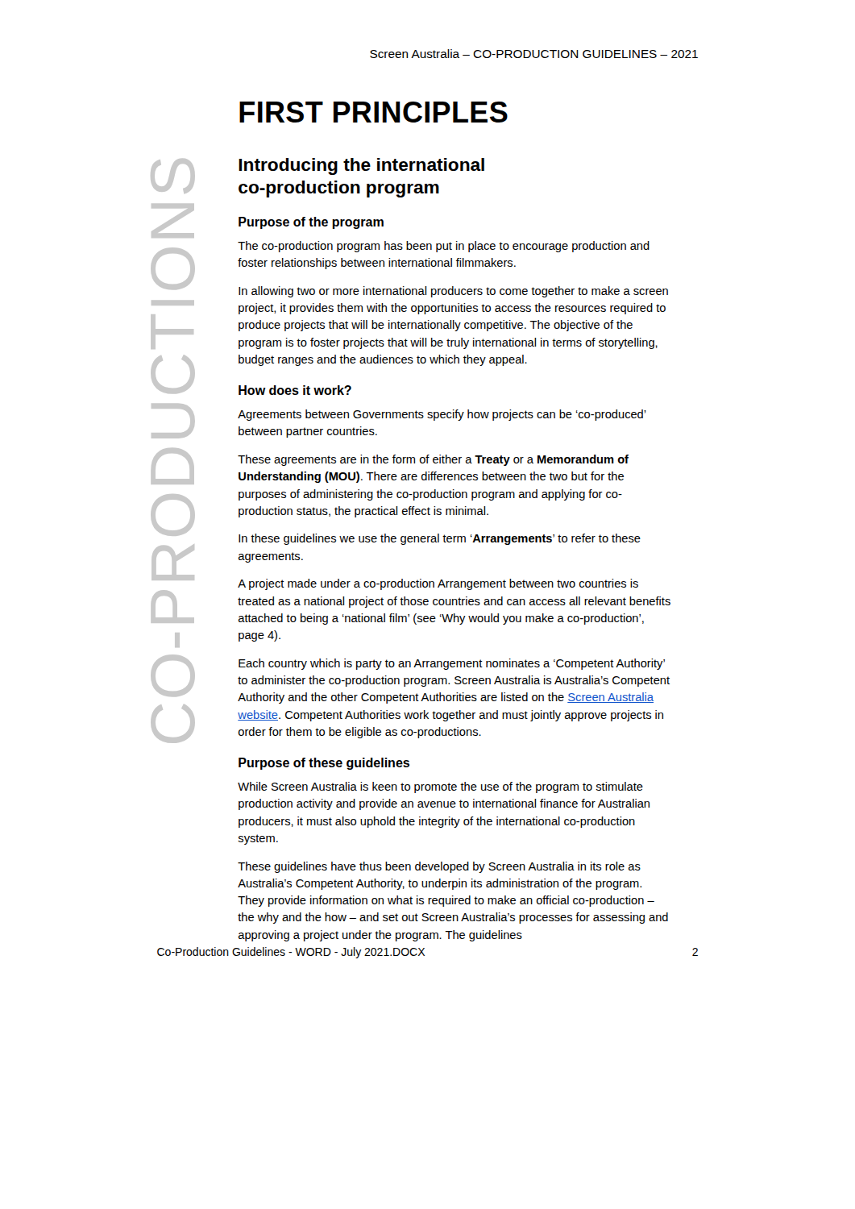Screen Australia – CO-PRODUCTION GUIDELINES – 2021
CO-PRODUCTIONS
FIRST PRINCIPLES
Introducing the international
co-production program
Purpose of the program
The co-production program has been put in place to encourage production and foster relationships between international filmmakers.
In allowing two or more international producers to come together to make a screen project, it provides them with the opportunities to access the resources required to produce projects that will be internationally competitive. The objective of the program is to foster projects that will be truly international in terms of storytelling, budget ranges and the audiences to which they appeal.
How does it work?
Agreements between Governments specify how projects can be ‘co-produced’ between partner countries.
These agreements are in the form of either a Treaty or a Memorandum of Understanding (MOU). There are differences between the two but for the purposes of administering the co-production program and applying for co-production status, the practical effect is minimal.
In these guidelines we use the general term ‘Arrangements’ to refer to these agreements.
A project made under a co-production Arrangement between two countries is treated as a national project of those countries and can access all relevant benefits attached to being a ‘national film’ (see ‘Why would you make a co-production’, page 4).
Each country which is party to an Arrangement nominates a ‘Competent Authority’ to administer the co-production program. Screen Australia is Australia’s Competent Authority and the other Competent Authorities are listed on the Screen Australia website. Competent Authorities work together and must jointly approve projects in order for them to be eligible as co-productions.
Purpose of these guidelines
While Screen Australia is keen to promote the use of the program to stimulate production activity and provide an avenue to international finance for Australian producers, it must also uphold the integrity of the international co-production system.
These guidelines have thus been developed by Screen Australia in its role as Australia’s Competent Authority, to underpin its administration of the program. They provide information on what is required to make an official co-production – the why and the how – and set out Screen Australia’s processes for assessing and approving a project under the program. The guidelines
Co-Production Guidelines - WORD - July 2021.DOCX 2